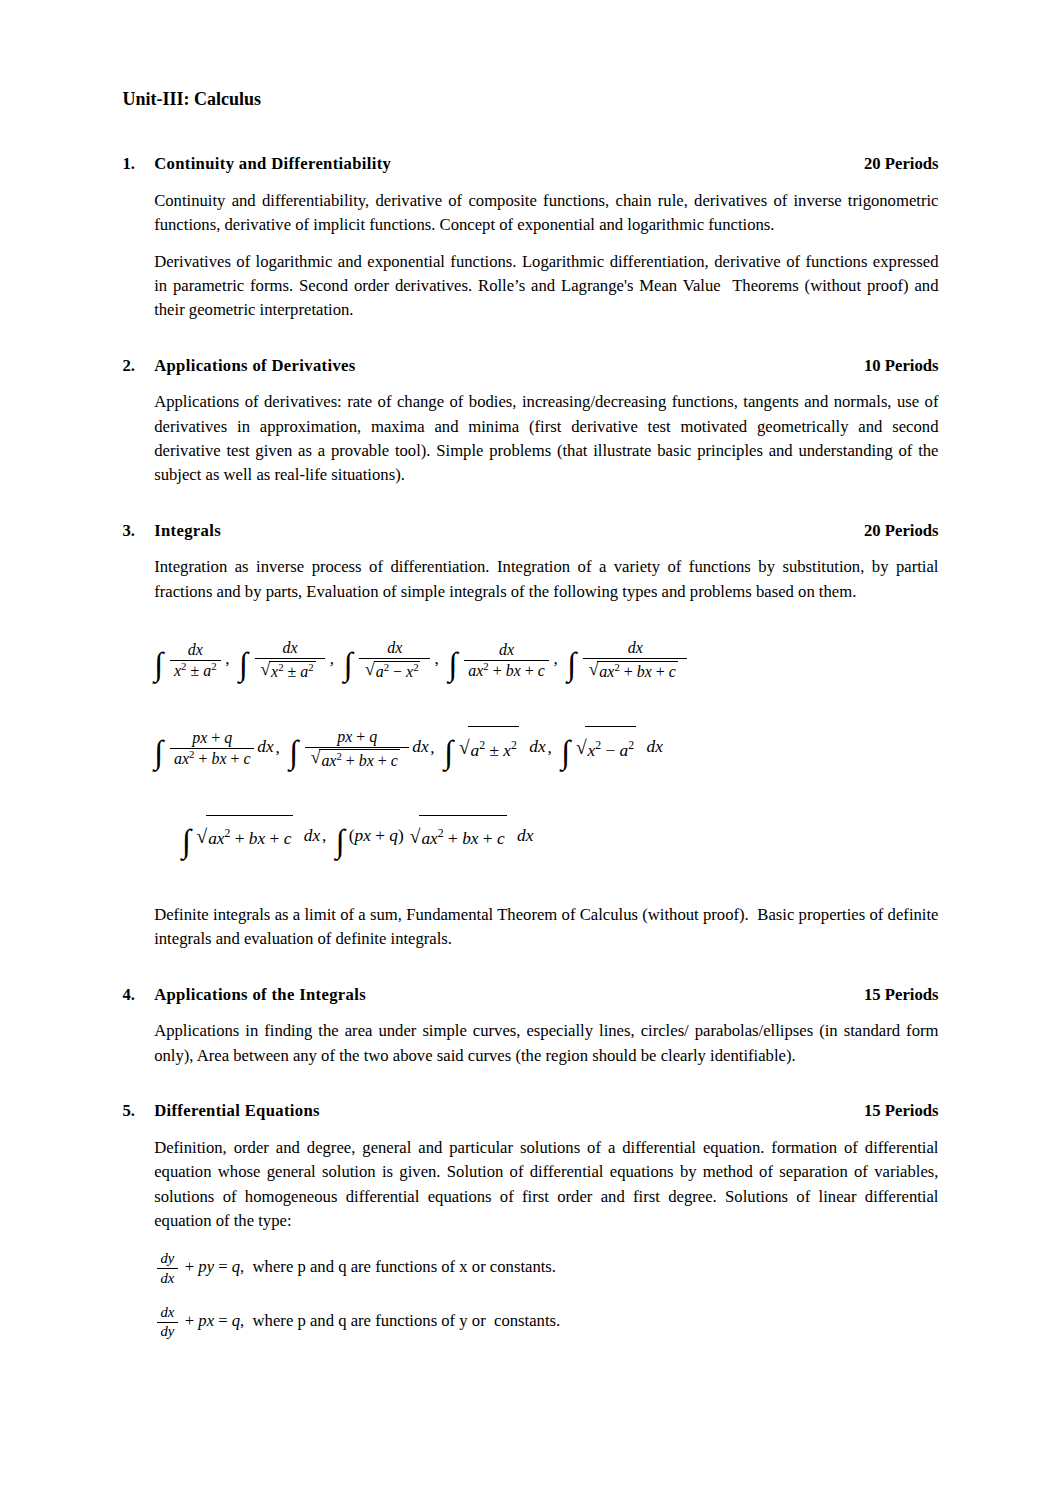Unit-III: Calculus
1. Continuity and Differentiability 20 Periods
Continuity and differentiability, derivative of composite functions, chain rule, derivatives of inverse trigonometric functions, derivative of implicit functions. Concept of exponential and logarithmic functions.
Derivatives of logarithmic and exponential functions. Logarithmic differentiation, derivative of functions expressed in parametric forms. Second order derivatives. Rolle’s and Lagrange's Mean Value Theorems (without proof) and their geometric interpretation.
2. Applications of Derivatives 10 Periods
Applications of derivatives: rate of change of bodies, increasing/decreasing functions, tangents and normals, use of derivatives in approximation, maxima and minima (first derivative test motivated geometrically and second derivative test given as a provable tool). Simple problems (that illustrate basic principles and understanding of the subject as well as real-life situations).
3. Integrals 20 Periods
Integration as inverse process of differentiation. Integration of a variety of functions by substitution, by partial fractions and by parts, Evaluation of simple integrals of the following types and problems based on them.
∫dx x2 ± a2, ∫dx x2 ± a2, ∫dx a2 − x2, ∫dx ax2 + bx + c, ∫dx ax2 + bx + c
∫px + q ax2 + bx + c dx, ∫px + q ax2 + bx + c dx, ∫a2 ± x2 dx, ∫x2 − a2 dx
∫ax2 + bx + c dx, ∫(px + q) ax2 + bx + c dx
Definite integrals as a limit of a sum, Fundamental Theorem of Calculus (without proof). Basic properties of definite integrals and evaluation of definite integrals.
4. Applications of the Integrals 15 Periods
Applications in finding the area under simple curves, especially lines, circles/ parabolas/ellipses (in standard form only), Area between any of the two above said curves (the region should be clearly identifiable).
5. Differential Equations 15 Periods
Definition, order and degree, general and particular solutions of a differential equation. formation of differential equation whose general solution is given. Solution of differential equations by method of separation of variables, solutions of homogeneous differential equations of first order and first degree. Solutions of linear differential equation of the type:
dy dx + py = q, where p and q are functions of x or constants.
dx dy + px = q, where p and q are functions of y or constants.